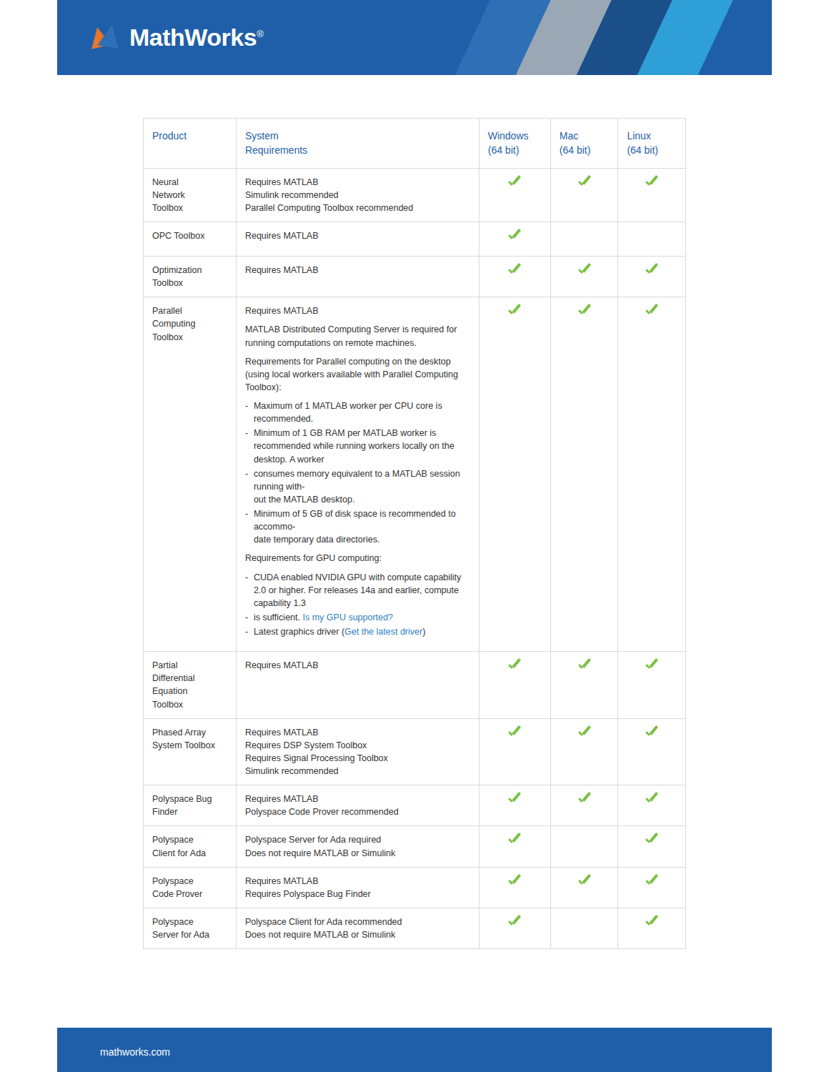MathWorks®
| Product | System Requirements | Windows (64 bit) | Mac (64 bit) | Linux (64 bit) |
| --- | --- | --- | --- | --- |
| Neural Network Toolbox | Requires MATLAB Simulink recommended Parallel Computing Toolbox recommended | | | |
| OPC Toolbox | Requires MATLAB | | | |
| Optimization Toolbox | Requires MATLAB | | | |
| Parallel Computing Toolbox | Requires MATLAB MATLAB Distributed Computing Server is required for running computations on remote machines. Requirements for Parallel computing on the desktop (using local workers available with Parallel Computing Toolbox): Maximum of 1 MATLAB worker per CPU core is recommended. Minimum of 1 GB RAM per MATLAB worker is recommended while running workers locally on the desktop. A worker consumes memory equivalent to a MATLAB session running with- out the MATLAB desktop. Minimum of 5 GB of disk space is recommended to accommo- date temporary data directories. Requirements for GPU computing: CUDA enabled NVIDIA GPU with compute capability 2.0 or higher. For releases 14a and earlier, compute capability 1.3 is sufficient. Is my GPU supported? Latest graphics driver ( Get the latest driver ) | | | |
| Partial Differential Equation Toolbox | Requires MATLAB | | | |
| Phased Array System Toolbox | Requires MATLAB Requires DSP System Toolbox Requires Signal Processing Toolbox Simulink recommended | | | |
| Polyspace Bug Finder | Requires MATLAB Polyspace Code Prover recommended | | | |
| Polyspace Client for Ada | Polyspace Server for Ada required Does not require MATLAB or Simulink | | | |
| Polyspace Code Prover | Requires MATLAB Requires Polyspace Bug Finder | | | |
| Polyspace Server for Ada | Polyspace Client for Ada recommended Does not require MATLAB or Simulink | | | |
mathworks.com